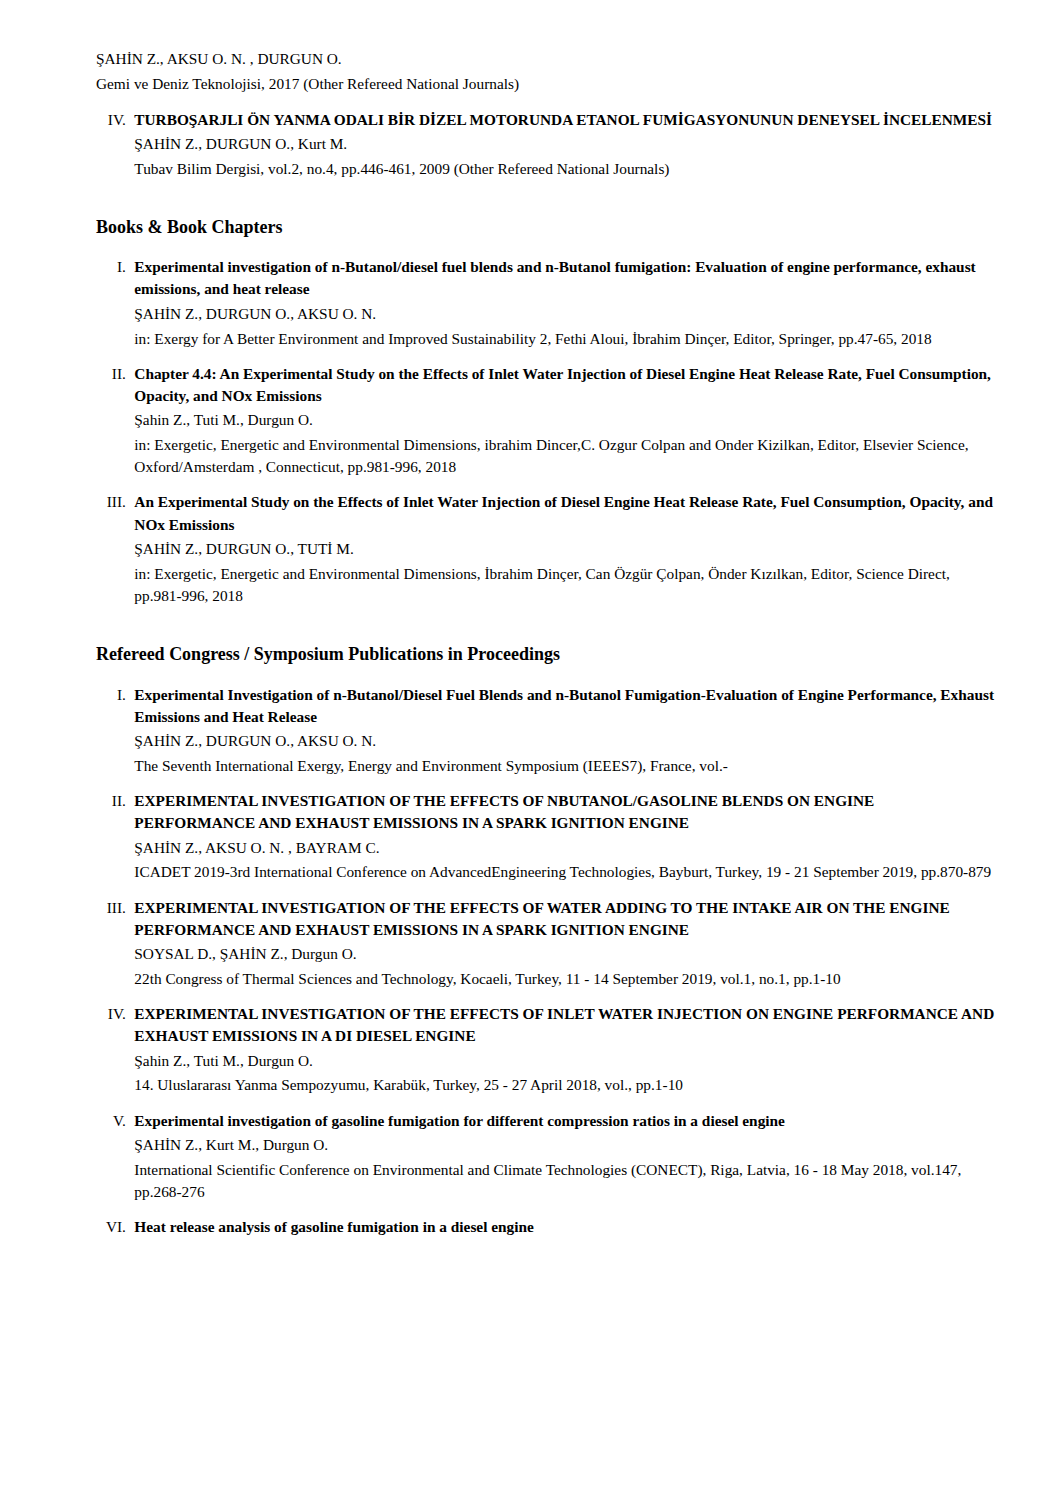ŞAHİN Z., AKSU O. N. , DURGUN O.
Gemi ve Deniz Teknolojisi, 2017 (Other Refereed National Journals)
TURBOŞARJLI ÖN YANMA ODALI BİR DİZEL MOTORUNDA ETANOL FUMİGASYONUNUN DENEYSEL İNCELENMESİ
ŞAHİN Z., DURGUN O., Kurt M.
Tubav Bilim Dergisi, vol.2, no.4, pp.446-461, 2009 (Other Refereed National Journals)
Books & Book Chapters
Experimental investigation of n-Butanol/diesel fuel blends and n-Butanol fumigation: Evaluation of engine performance, exhaust emissions, and heat release
ŞAHİN Z., DURGUN O., AKSU O. N.
in: Exergy for A Better Environment and Improved Sustainability 2, Fethi Aloui, İbrahim Dinçer, Editor, Springer, pp.47-65, 2018
Chapter 4.4: An Experimental Study on the Effects of Inlet Water Injection of Diesel Engine Heat Release Rate, Fuel Consumption, Opacity, and NOx Emissions
Şahin Z., Tuti M., Durgun O.
in: Exergetic, Energetic and Environmental Dimensions, ibrahim Dincer,C. Ozgur Colpan and Onder Kizilkan, Editor, Elsevier Science, Oxford/Amsterdam , Connecticut, pp.981-996, 2018
An Experimental Study on the Effects of Inlet Water Injection of Diesel Engine Heat Release Rate, Fuel Consumption, Opacity, and NOx Emissions
ŞAHİN Z., DURGUN O., TUTİ M.
in: Exergetic, Energetic and Environmental Dimensions, İbrahim Dinçer, Can Özgür Çolpan, Önder Kızılkan, Editor, Science Direct, pp.981-996, 2018
Refereed Congress / Symposium Publications in Proceedings
Experimental Investigation of n-Butanol/Diesel Fuel Blends and n-Butanol Fumigation-Evaluation of Engine Performance, Exhaust Emissions and Heat Release
ŞAHİN Z., DURGUN O., AKSU O. N.
The Seventh International Exergy, Energy and Environment Symposium (IEEES7), France, vol.-
EXPERIMENTAL INVESTIGATION OF THE EFFECTS OF NBUTANOL/GASOLINE BLENDS ON ENGINE PERFORMANCE AND EXHAUST EMISSIONS IN A SPARK IGNITION ENGINE
ŞAHİN Z., AKSU O. N. , BAYRAM C.
ICADET 2019-3rd International Conference on AdvancedEngineering Technologies, Bayburt, Turkey, 19 - 21 September 2019, pp.870-879
EXPERIMENTAL INVESTIGATION OF THE EFFECTS OF WATER ADDING TO THE INTAKE AIR ON THE ENGINE PERFORMANCE AND EXHAUST EMISSIONS IN A SPARK IGNITION ENGINE
SOYSAL D., ŞAHİN Z., Durgun O.
22th Congress of Thermal Sciences and Technology, Kocaeli, Turkey, 11 - 14 September 2019, vol.1, no.1, pp.1-10
EXPERIMENTAL INVESTIGATION OF THE EFFECTS OF INLET WATER INJECTION ON ENGINE PERFORMANCE AND EXHAUST EMISSIONS IN A DI DIESEL ENGINE
Şahin Z., Tuti M., Durgun O.
14. Uluslararası Yanma Sempozyumu, Karabük, Turkey, 25 - 27 April 2018, vol., pp.1-10
Experimental investigation of gasoline fumigation for different compression ratios in a diesel engine
ŞAHİN Z., Kurt M., Durgun O.
International Scientific Conference on Environmental and Climate Technologies (CONECT), Riga, Latvia, 16 - 18 May 2018, vol.147, pp.268-276
Heat release analysis of gasoline fumigation in a diesel engine